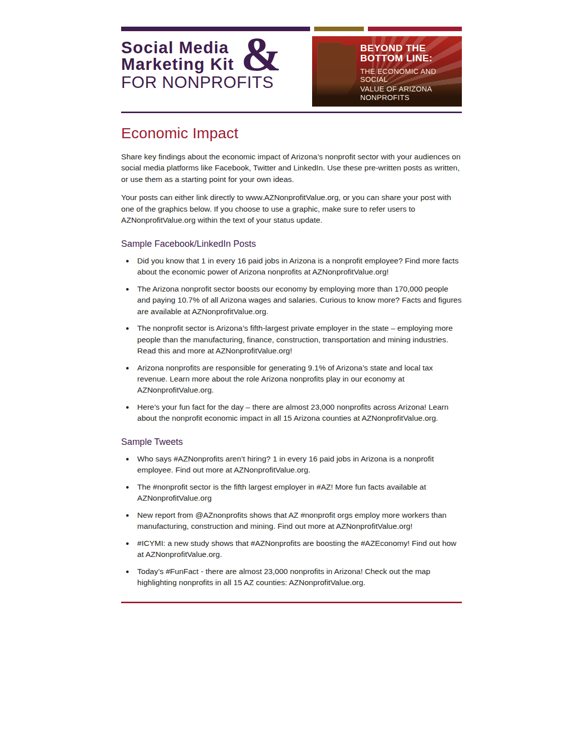Social Media
Marketing Kit
FOR NONPROFITS
&
BEYOND THE
BOTTOM LINE:
THE ECONOMIC AND SOCIAL
VALUE OF ARIZONA NONPROFITS
Economic Impact
Share key findings about the economic impact of Arizona’s nonprofit sector with your audiences on social media platforms like Facebook, Twitter and LinkedIn. Use these pre-written posts as written, or use them as a starting point for your own ideas.
Your posts can either link directly to www.AZNonprofitValue.org, or you can share your post with one of the graphics below. If you choose to use a graphic, make sure to refer users to AZNonprofitValue.org within the text of your status update.
Sample Facebook/LinkedIn Posts
Did you know that 1 in every 16 paid jobs in Arizona is a nonprofit employee? Find more facts about the economic power of Arizona nonprofits at AZNonprofitValue.org!
The Arizona nonprofit sector boosts our economy by employing more than 170,000 people and paying 10.7% of all Arizona wages and salaries. Curious to know more? Facts and figures are available at AZNonprofitValue.org.
The nonprofit sector is Arizona’s fifth-largest private employer in the state – employing more people than the manufacturing, finance, construction, transportation and mining industries. Read this and more at AZNonprofitValue.org!
Arizona nonprofits are responsible for generating 9.1% of Arizona’s state and local tax revenue. Learn more about the role Arizona nonprofits play in our economy at AZNonprofitValue.org.
Here’s your fun fact for the day – there are almost 23,000 nonprofits across Arizona! Learn about the nonprofit economic impact in all 15 Arizona counties at AZNonprofitValue.org.
Sample Tweets
Who says #AZNonprofits aren’t hiring? 1 in every 16 paid jobs in Arizona is a nonprofit employee. Find out more at AZNonprofitValue.org.
The #nonprofit sector is the fifth largest employer in #AZ! More fun facts available at AZNonprofitValue.org
New report from @AZnonprofits shows that AZ #nonprofit orgs employ more workers than manufacturing, construction and mining. Find out more at AZNonprofitValue.org!
#ICYMI: a new study shows that #AZNonprofits are boosting the #AZEconomy! Find out how at AZNonprofitValue.org.
Today’s #FunFact - there are almost 23,000 nonprofits in Arizona! Check out the map highlighting nonprofits in all 15 AZ counties: AZNonprofitValue.org.